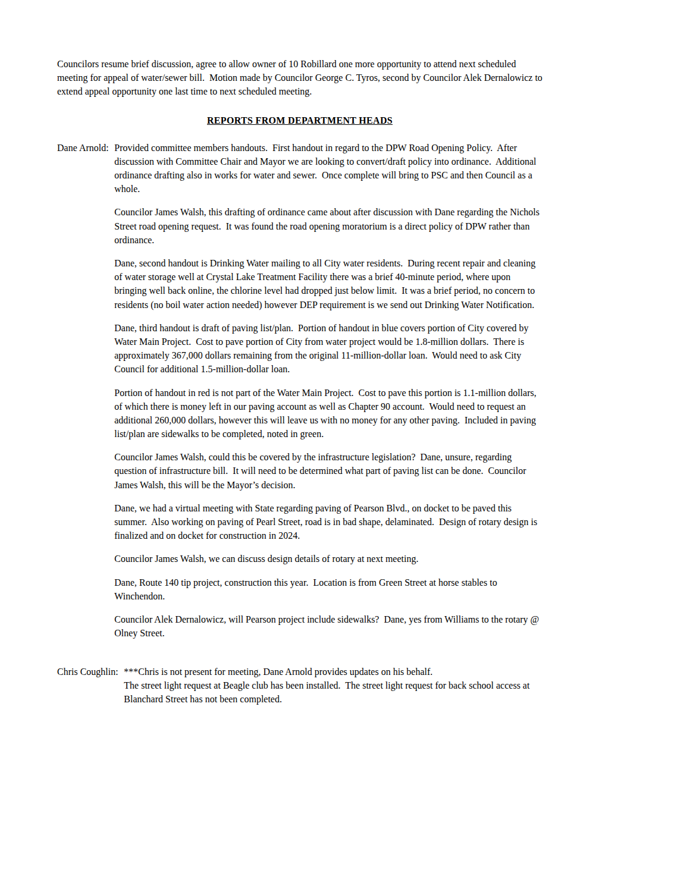Councilors resume brief discussion, agree to allow owner of 10 Robillard one more opportunity to attend next scheduled meeting for appeal of water/sewer bill. Motion made by Councilor George C. Tyros, second by Councilor Alek Dernalowicz to extend appeal opportunity one last time to next scheduled meeting.
REPORTS FROM DEPARTMENT HEADS
Dane Arnold:
Provided committee members handouts. First handout in regard to the DPW Road Opening Policy. After discussion with Committee Chair and Mayor we are looking to convert/draft policy into ordinance. Additional ordinance drafting also in works for water and sewer. Once complete will bring to PSC and then Council as a whole.
Councilor James Walsh, this drafting of ordinance came about after discussion with Dane regarding the Nichols Street road opening request. It was found the road opening moratorium is a direct policy of DPW rather than ordinance.
Dane, second handout is Drinking Water mailing to all City water residents. During recent repair and cleaning of water storage well at Crystal Lake Treatment Facility there was a brief 40-minute period, where upon bringing well back online, the chlorine level had dropped just below limit. It was a brief period, no concern to residents (no boil water action needed) however DEP requirement is we send out Drinking Water Notification.
Dane, third handout is draft of paving list/plan. Portion of handout in blue covers portion of City covered by Water Main Project. Cost to pave portion of City from water project would be 1.8-million dollars. There is approximately 367,000 dollars remaining from the original 11-million-dollar loan. Would need to ask City Council for additional 1.5-million-dollar loan.
Portion of handout in red is not part of the Water Main Project. Cost to pave this portion is 1.1-million dollars, of which there is money left in our paving account as well as Chapter 90 account. Would need to request an additional 260,000 dollars, however this will leave us with no money for any other paving. Included in paving list/plan are sidewalks to be completed, noted in green.
Councilor James Walsh, could this be covered by the infrastructure legislation? Dane, unsure, regarding question of infrastructure bill. It will need to be determined what part of paving list can be done. Councilor James Walsh, this will be the Mayor’s decision.
Dane, we had a virtual meeting with State regarding paving of Pearson Blvd., on docket to be paved this summer. Also working on paving of Pearl Street, road is in bad shape, delaminated. Design of rotary design is finalized and on docket for construction in 2024.
Councilor James Walsh, we can discuss design details of rotary at next meeting.
Dane, Route 140 tip project, construction this year. Location is from Green Street at horse stables to Winchendon.
Councilor Alek Dernalowicz, will Pearson project include sidewalks? Dane, yes from Williams to the rotary @ Olney Street.
Chris Coughlin:
***Chris is not present for meeting, Dane Arnold provides updates on his behalf.
The street light request at Beagle club has been installed. The street light request for back school access at Blanchard Street has not been completed.